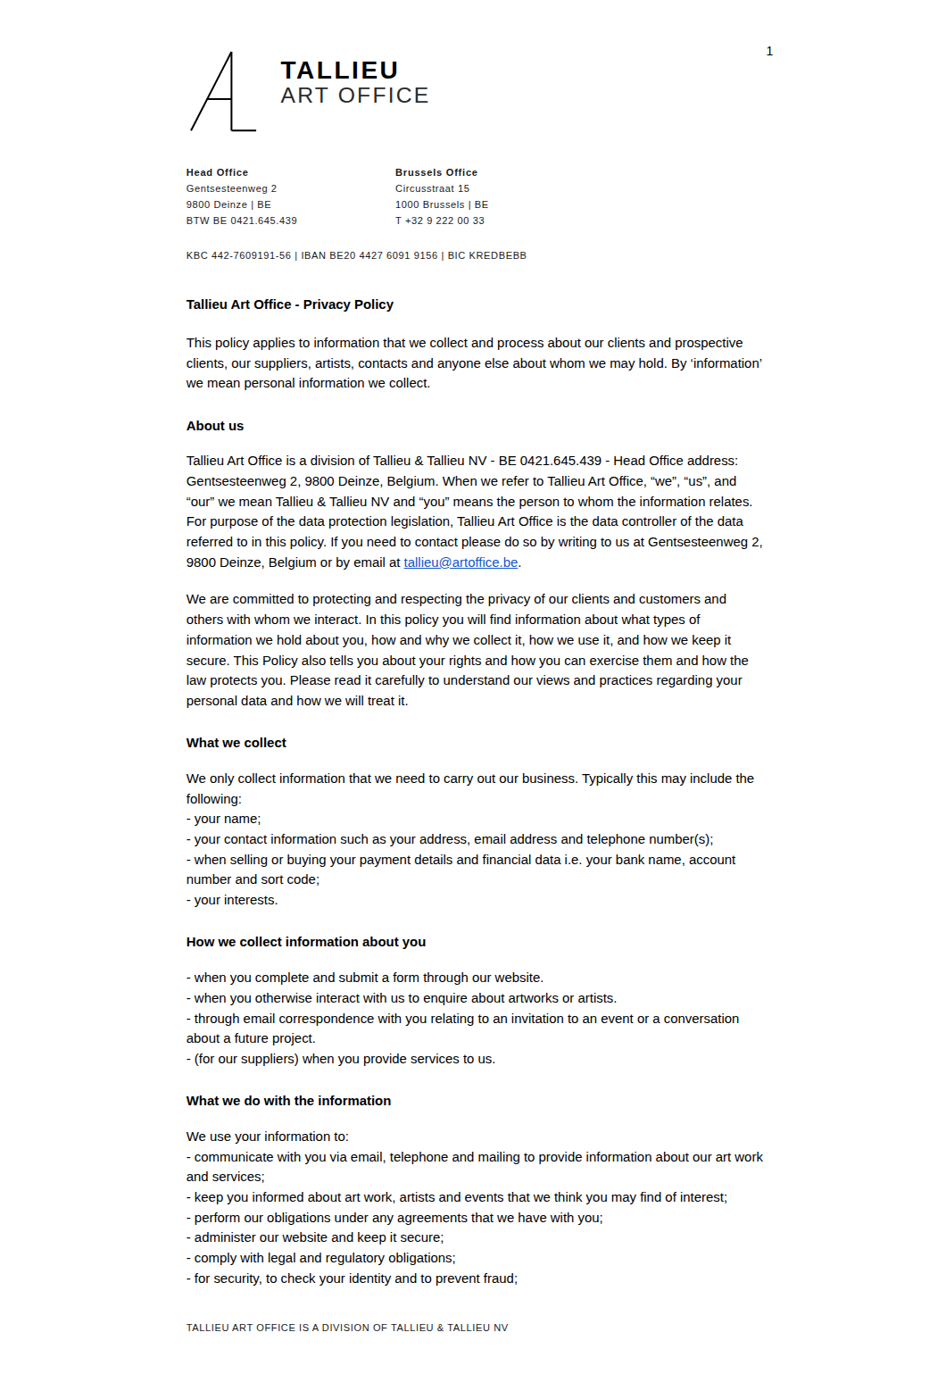1
TALLIEU
ART OFFICE
Head Office
Gentsesteenweg 2
9800 Deinze | BE
BTW BE 0421.645.439
Brussels Office
Circusstraat 15
1000 Brussels | BE
T +32 9 222 00 33
KBC 442-7609191-56 | IBAN BE20 4427 6091 9156 | BIC KREDBEBB
Tallieu Art Office - Privacy Policy
This policy applies to information that we collect and process about our clients and prospective clients, our suppliers, artists, contacts and anyone else about whom we may hold. By ‘information’ we mean personal information we collect.
About us
Tallieu Art Office is a division of Tallieu & Tallieu NV - BE 0421.645.439 - Head Office address: Gentsesteenweg 2, 9800 Deinze, Belgium. When we refer to Tallieu Art Office, “we”, “us”, and “our” we mean Tallieu & Tallieu NV and “you” means the person to whom the information relates. For purpose of the data protection legislation, Tallieu Art Office is the data controller of the data referred to in this policy. If you need to contact please do so by writing to us at Gentsesteenweg 2, 9800 Deinze, Belgium or by email at tallieu@artoffice.be.
We are committed to protecting and respecting the privacy of our clients and customers and others with whom we interact. In this policy you will find information about what types of information we hold about you, how and why we collect it, how we use it, and how we keep it secure. This Policy also tells you about your rights and how you can exercise them and how the law protects you. Please read it carefully to understand our views and practices regarding your personal data and how we will treat it.
What we collect
We only collect information that we need to carry out our business. Typically this may include the following:
- your name;
- your contact information such as your address, email address and telephone number(s);
- when selling or buying your payment details and financial data i.e. your bank name, account number and sort code;
- your interests.
How we collect information about you
- when you complete and submit a form through our website.
- when you otherwise interact with us to enquire about artworks or artists.
- through email correspondence with you relating to an invitation to an event or a conversation about a future project.
- (for our suppliers) when you provide services to us.
What we do with the information
We use your information to:
- communicate with you via email, telephone and mailing to provide information about our art work and services;
- keep you informed about art work, artists and events that we think you may find of interest;
- perform our obligations under any agreements that we have with you;
- administer our website and keep it secure;
- comply with legal and regulatory obligations;
- for security, to check your identity and to prevent fraud;
TALLIEU ART OFFICE IS A DIVISION OF TALLIEU & TALLIEU NV